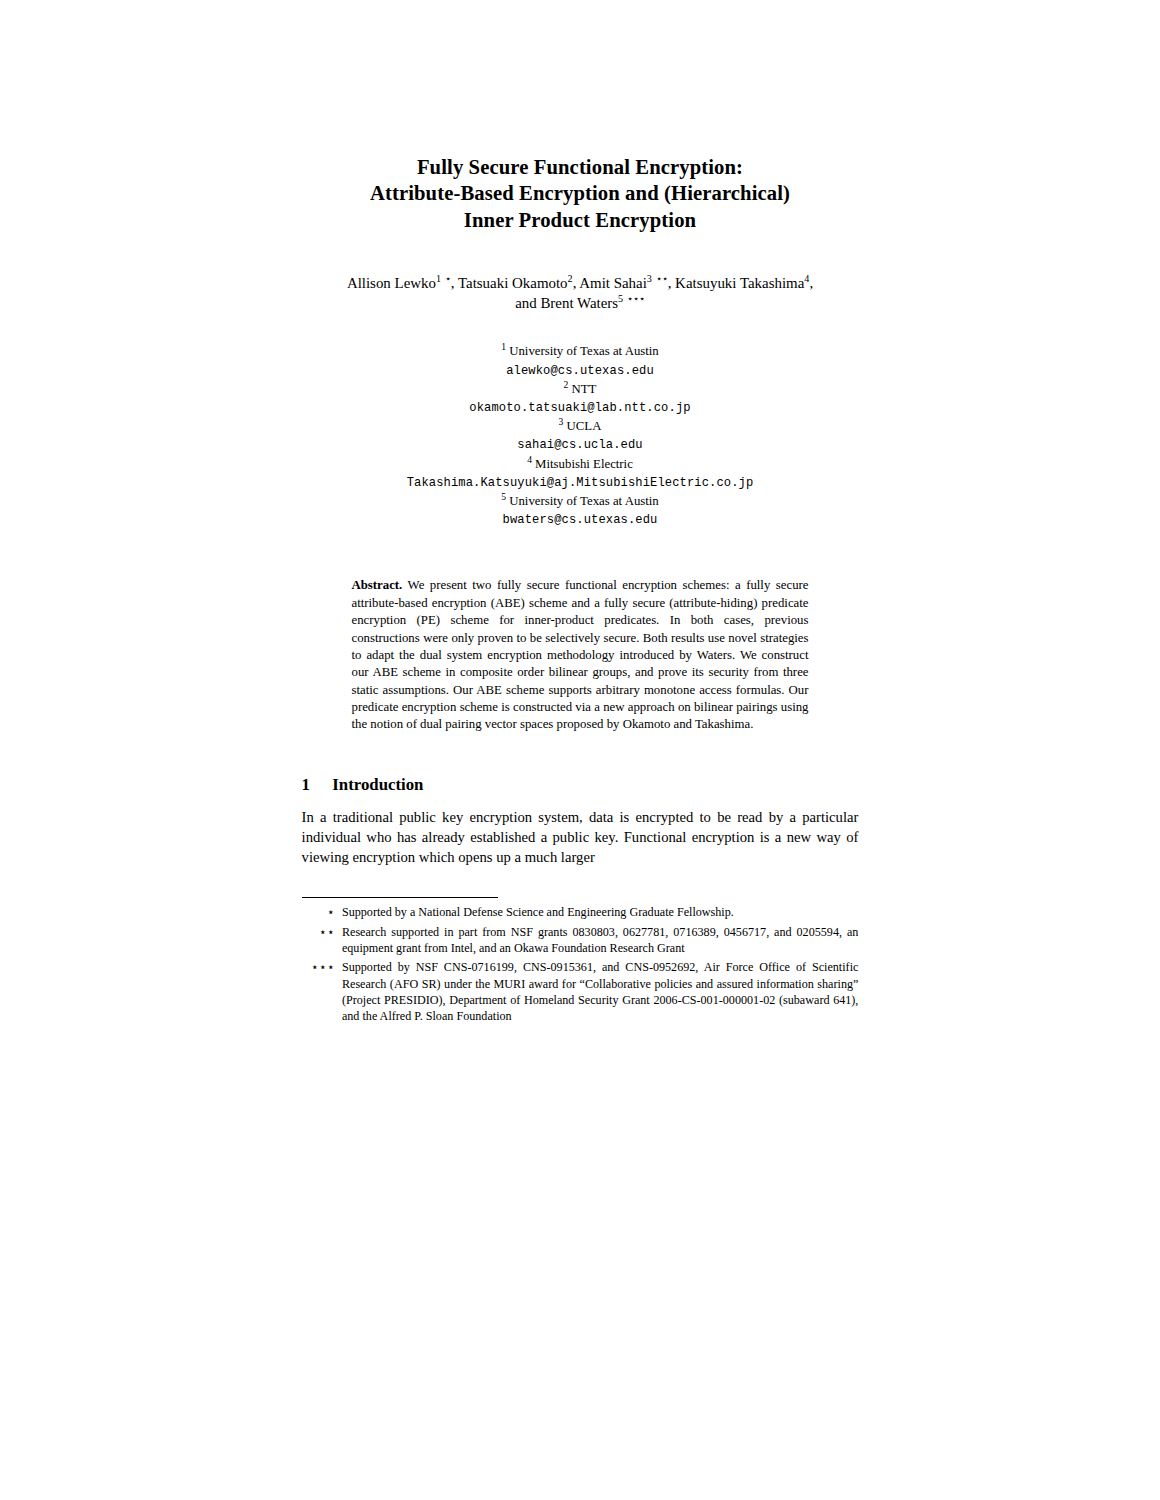Fully Secure Functional Encryption:
Attribute-Based Encryption and (Hierarchical)
Inner Product Encryption
Allison Lewko1 ⋆, Tatsuaki Okamoto2, Amit Sahai3 ⋆⋆, Katsuyuki Takashima4,
and Brent Waters5 ⋆⋆⋆
1 University of Texas at Austin
alewko@cs.utexas.edu
2 NTT
okamoto.tatsuaki@lab.ntt.co.jp
3 UCLA
sahai@cs.ucla.edu
4 Mitsubishi Electric
Takashima.Katsuyuki@aj.MitsubishiElectric.co.jp
5 University of Texas at Austin
bwaters@cs.utexas.edu
Abstract. We present two fully secure functional encryption schemes: a fully secure attribute-based encryption (ABE) scheme and a fully secure (attribute-hiding) predicate encryption (PE) scheme for inner-product predicates. In both cases, previous constructions were only proven to be selectively secure. Both results use novel strategies to adapt the dual system encryption methodology introduced by Waters. We construct our ABE scheme in composite order bilinear groups, and prove its security from three static assumptions. Our ABE scheme supports arbitrary monotone access formulas. Our predicate encryption scheme is constructed via a new approach on bilinear pairings using the notion of dual pairing vector spaces proposed by Okamoto and Takashima.
1 Introduction
In a traditional public key encryption system, data is encrypted to be read by a particular individual who has already established a public key. Functional encryption is a new way of viewing encryption which opens up a much larger
⋆
Supported by a National Defense Science and Engineering Graduate Fellowship.
⋆⋆
Research supported in part from NSF grants 0830803, 0627781, 0716389, 0456717, and 0205594, an equipment grant from Intel, and an Okawa Foundation Research Grant
⋆⋆⋆
Supported by NSF CNS-0716199, CNS-0915361, and CNS-0952692, Air Force Office of Scientific Research (AFO SR) under the MURI award for “Collaborative policies and assured information sharing” (Project PRESIDIO), Department of Homeland Security Grant 2006-CS-001-000001-02 (subaward 641), and the Alfred P. Sloan Foundation